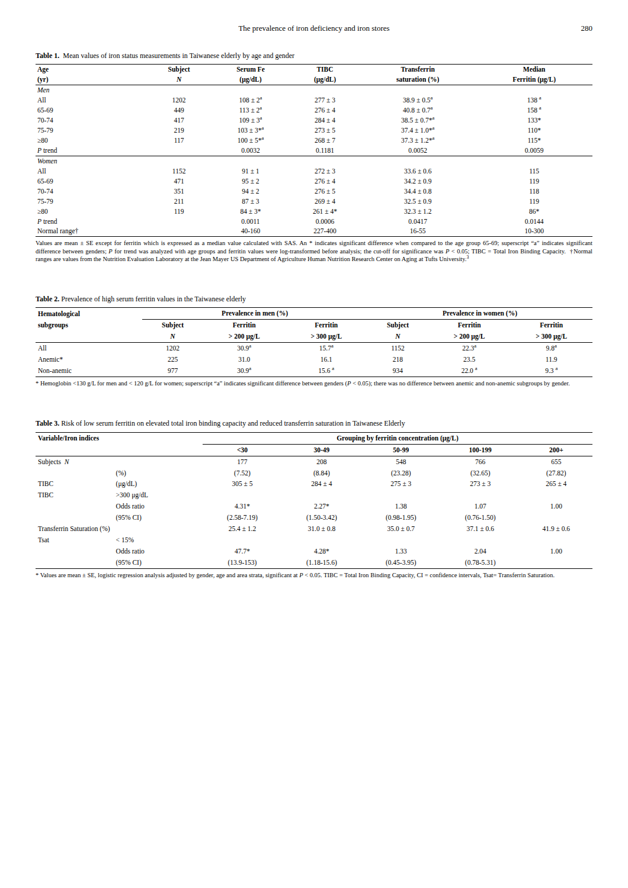The prevalence of iron deficiency and iron stores 280
Table 1. Mean values of iron status measurements in Taiwanese elderly by age and gender
| Age | Subject | Serum Fe | TIBC | Transferrin | Median |
| --- | --- | --- | --- | --- | --- |
| (yr) | N | (μg/dL) | (μg/dL) | saturation (%) | Ferritin (μg/L) |
| Men | | | | | |
| All | 1202 | 108 ± 2 a | 277 ± 3 | 38.9 ± 0.5 a | 138 a |
| 65-69 | 449 | 113 ± 2 a | 276 ± 4 | 40.8 ± 0.7 a | 158 a |
| 70-74 | 417 | 109 ± 3 a | 284 ± 4 | 38.5 ± 0.7* a | 133* |
| 75-79 | 219 | 103 ± 3* a | 273 ± 5 | 37.4 ± 1.0* a | 110* |
| ≥80 | 117 | 100 ± 5* a | 268 ± 7 | 37.3 ± 1.2* a | 115* |
| P trend | | 0.0032 | 0.1181 | 0.0052 | 0.0059 |
| Women | | | | | |
| All | 1152 | 91 ± 1 | 272 ± 3 | 33.6 ± 0.6 | 115 |
| 65-69 | 471 | 95 ± 2 | 276 ± 4 | 34.2 ± 0.9 | 119 |
| 70-74 | 351 | 94 ± 2 | 276 ± 5 | 34.4 ± 0.8 | 118 |
| 75-79 | 211 | 87 ± 3 | 269 ± 4 | 32.5 ± 0.9 | 119 |
| ≥80 | 119 | 84 ± 3* | 261 ± 4* | 32.3 ± 1.2 | 86* |
| P trend | | 0.0011 | 0.0006 | 0.0417 | 0.0144 |
| Normal range† | | 40-160 | 227-400 | 16-55 | 10-300 |
Values are mean ± SE except for ferritin which is expressed as a median value calculated with SAS. An * indicates significant difference when compared to the age group 65-69; superscript “a” indicates significant difference between genders; P for trend was analyzed with age groups and ferritin values were log-transformed before analysis; the cut-off for significance was P < 0.05; TIBC = Total Iron Binding Capacity. †Normal ranges are values from the Nutrition Evaluation Laboratory at the Jean Mayer US Department of Agriculture Human Nutrition Research Center on Aging at Tufts University.3
Table 2. Prevalence of high serum ferritin values in the Taiwanese elderly
| Hematological | Prevalence in men (%) | Prevalence in women (%) |
| --- | --- | --- |
| subgroups | Subject | Ferritin | Ferritin | Subject | Ferritin | Ferritin |
| | N | > 200 μg/L | > 300 μg/L | N | > 200 μg/L | > 300 μg/L |
| All | 1202 | 30.9 a | 15.7 a | 1152 | 22.3 a | 9.8 a |
| Anemic* | 225 | 31.0 | 16.1 | 218 | 23.5 | 11.9 |
| Non-anemic | 977 | 30.9 a | 15.6 a | 934 | 22.0 a | 9.3 a |
* Hemoglobin <130 g/L for men and < 120 g/L for women; superscript “a” indicates significant difference between genders (P < 0.05); there was no difference between anemic and non-anemic subgroups by gender.
Table 3. Risk of low serum ferritin on elevated total iron binding capacity and reduced transferrin saturation in Taiwanese Elderly
| Variable/Iron indices | Grouping by ferritin concentration (μg/L) |
| --- | --- |
| | <30 | 30-49 | 50-99 | 100-199 | 200+ |
| Subjects N | 177 | 208 | 548 | 766 | 655 |
| | (%) | (7.52) | (8.84) | (23.28) | (32.65) | (27.82) |
| TIBC | (μg/dL) | 305 ± 5 | 284 ± 4 | 275 ± 3 | 273 ± 3 | 265 ± 4 |
| TIBC | >300 μg/dL | | | | | |
| | Odds ratio | 4.31* | 2.27* | 1.38 | 1.07 | 1.00 |
| | (95% CI) | (2.58-7.19) | (1.50-3.42) | (0.98-1.95) | (0.76-1.50) | |
| Transferrin Saturation (%) | 25.4 ± 1.2 | 31.0 ± 0.8 | 35.0 ± 0.7 | 37.1 ± 0.6 | 41.9 ± 0.6 |
| Tsat | < 15% | | | | | |
| | Odds ratio | 47.7* | 4.28* | 1.33 | 2.04 | 1.00 |
| | (95% CI) | (13.9-153) | (1.18-15.6) | (0.45-3.95) | (0.78-5.31) | |
* Values are mean ± SE, logistic regression analysis adjusted by gender, age and area strata, significant at P < 0.05. TIBC = Total Iron Binding Capacity, CI = confidence intervals, Tsat= Transferrin Saturation.